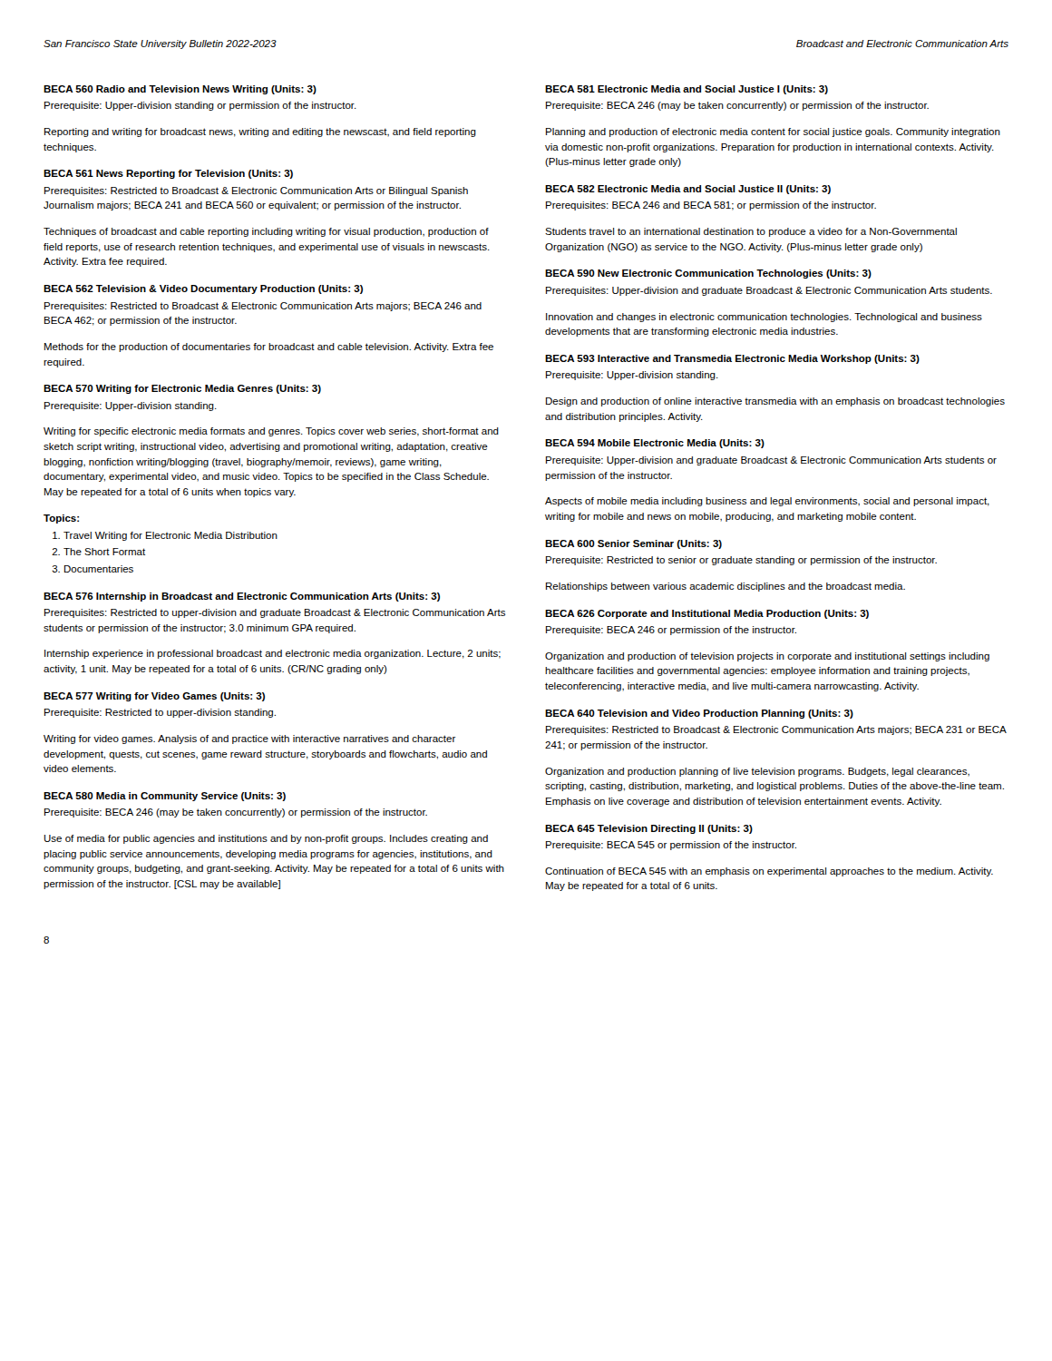San Francisco State University Bulletin 2022-2023 Broadcast and Electronic Communication Arts
BECA 560 Radio and Television News Writing (Units: 3)
Prerequisite: Upper-division standing or permission of the instructor.
Reporting and writing for broadcast news, writing and editing the newscast, and field reporting techniques.
BECA 561 News Reporting for Television (Units: 3)
Prerequisites: Restricted to Broadcast & Electronic Communication Arts or Bilingual Spanish Journalism majors; BECA 241 and BECA 560 or equivalent; or permission of the instructor.
Techniques of broadcast and cable reporting including writing for visual production, production of field reports, use of research retention techniques, and experimental use of visuals in newscasts. Activity. Extra fee required.
BECA 562 Television & Video Documentary Production (Units: 3)
Prerequisites: Restricted to Broadcast & Electronic Communication Arts majors; BECA 246 and BECA 462; or permission of the instructor.
Methods for the production of documentaries for broadcast and cable television. Activity. Extra fee required.
BECA 570 Writing for Electronic Media Genres (Units: 3)
Prerequisite: Upper-division standing.
Writing for specific electronic media formats and genres. Topics cover web series, short-format and sketch script writing, instructional video, advertising and promotional writing, adaptation, creative blogging, nonfiction writing/blogging (travel, biography/memoir, reviews), game writing, documentary, experimental video, and music video. Topics to be specified in the Class Schedule. May be repeated for a total of 6 units when topics vary.
Topics:
Travel Writing for Electronic Media Distribution
The Short Format
Documentaries
BECA 576 Internship in Broadcast and Electronic Communication Arts (Units: 3)
Prerequisites: Restricted to upper-division and graduate Broadcast & Electronic Communication Arts students or permission of the instructor; 3.0 minimum GPA required.
Internship experience in professional broadcast and electronic media organization. Lecture, 2 units; activity, 1 unit. May be repeated for a total of 6 units. (CR/NC grading only)
BECA 577 Writing for Video Games (Units: 3)
Prerequisite: Restricted to upper-division standing.
Writing for video games. Analysis of and practice with interactive narratives and character development, quests, cut scenes, game reward structure, storyboards and flowcharts, audio and video elements.
BECA 580 Media in Community Service (Units: 3)
Prerequisite: BECA 246 (may be taken concurrently) or permission of the instructor.
Use of media for public agencies and institutions and by non-profit groups. Includes creating and placing public service announcements, developing media programs for agencies, institutions, and community groups, budgeting, and grant-seeking. Activity. May be repeated for a total of 6 units with permission of the instructor. [CSL may be available]
BECA 581 Electronic Media and Social Justice I (Units: 3)
Prerequisite: BECA 246 (may be taken concurrently) or permission of the instructor.
Planning and production of electronic media content for social justice goals. Community integration via domestic non-profit organizations. Preparation for production in international contexts. Activity. (Plus-minus letter grade only)
BECA 582 Electronic Media and Social Justice II (Units: 3)
Prerequisites: BECA 246 and BECA 581; or permission of the instructor.
Students travel to an international destination to produce a video for a Non-Governmental Organization (NGO) as service to the NGO. Activity. (Plus-minus letter grade only)
BECA 590 New Electronic Communication Technologies (Units: 3)
Prerequisites: Upper-division and graduate Broadcast & Electronic Communication Arts students.
Innovation and changes in electronic communication technologies. Technological and business developments that are transforming electronic media industries.
BECA 593 Interactive and Transmedia Electronic Media Workshop (Units: 3)
Prerequisite: Upper-division standing.
Design and production of online interactive transmedia with an emphasis on broadcast technologies and distribution principles. Activity.
BECA 594 Mobile Electronic Media (Units: 3)
Prerequisite: Upper-division and graduate Broadcast & Electronic Communication Arts students or permission of the instructor.
Aspects of mobile media including business and legal environments, social and personal impact, writing for mobile and news on mobile, producing, and marketing mobile content.
BECA 600 Senior Seminar (Units: 3)
Prerequisite: Restricted to senior or graduate standing or permission of the instructor.
Relationships between various academic disciplines and the broadcast media.
BECA 626 Corporate and Institutional Media Production (Units: 3)
Prerequisite: BECA 246 or permission of the instructor.
Organization and production of television projects in corporate and institutional settings including healthcare facilities and governmental agencies: employee information and training projects, teleconferencing, interactive media, and live multi-camera narrowcasting. Activity.
BECA 640 Television and Video Production Planning (Units: 3)
Prerequisites: Restricted to Broadcast & Electronic Communication Arts majors; BECA 231 or BECA 241; or permission of the instructor.
Organization and production planning of live television programs. Budgets, legal clearances, scripting, casting, distribution, marketing, and logistical problems. Duties of the above-the-line team. Emphasis on live coverage and distribution of television entertainment events. Activity.
BECA 645 Television Directing II (Units: 3)
Prerequisite: BECA 545 or permission of the instructor.
Continuation of BECA 545 with an emphasis on experimental approaches to the medium. Activity. May be repeated for a total of 6 units.
8